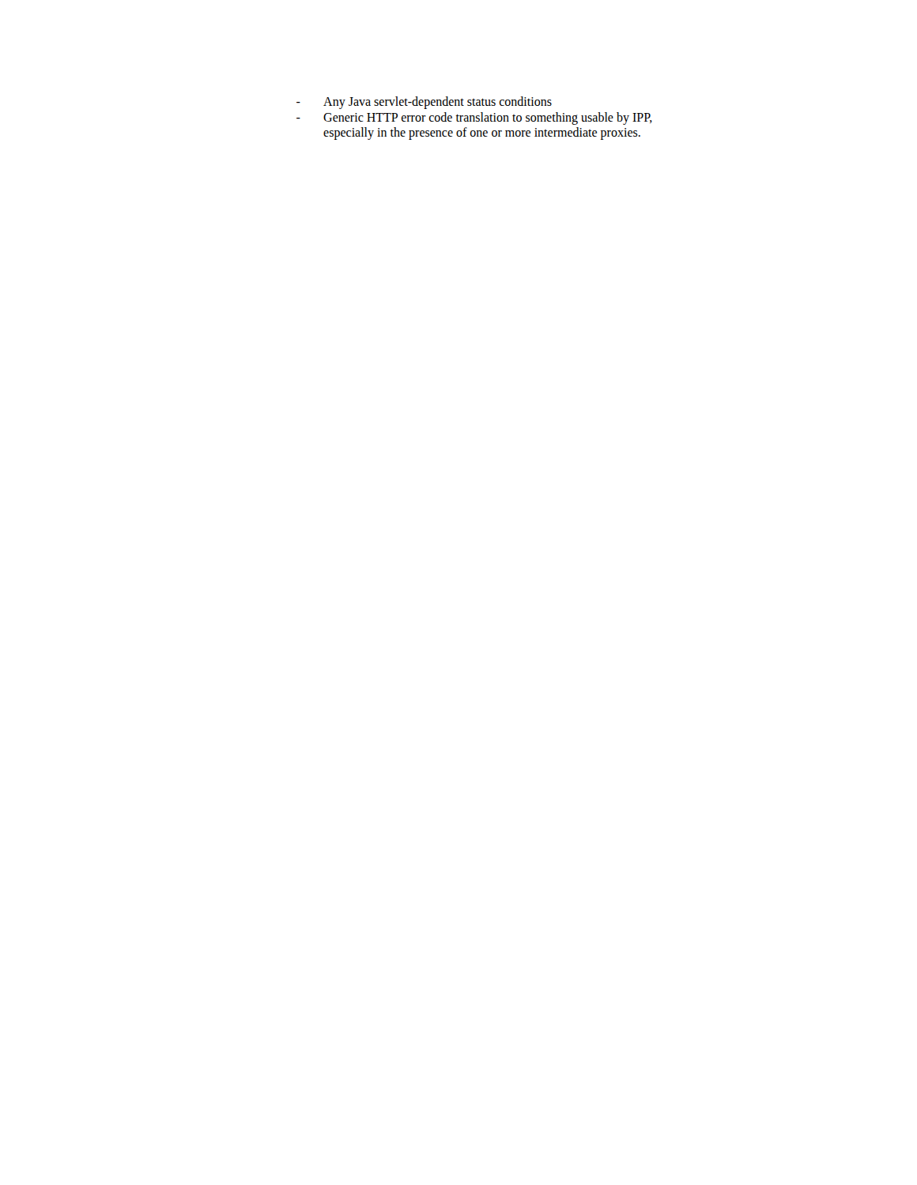Any Java servlet-dependent status conditions
Generic HTTP error code translation to something usable by IPP, especially in the presence of one or more intermediate proxies.